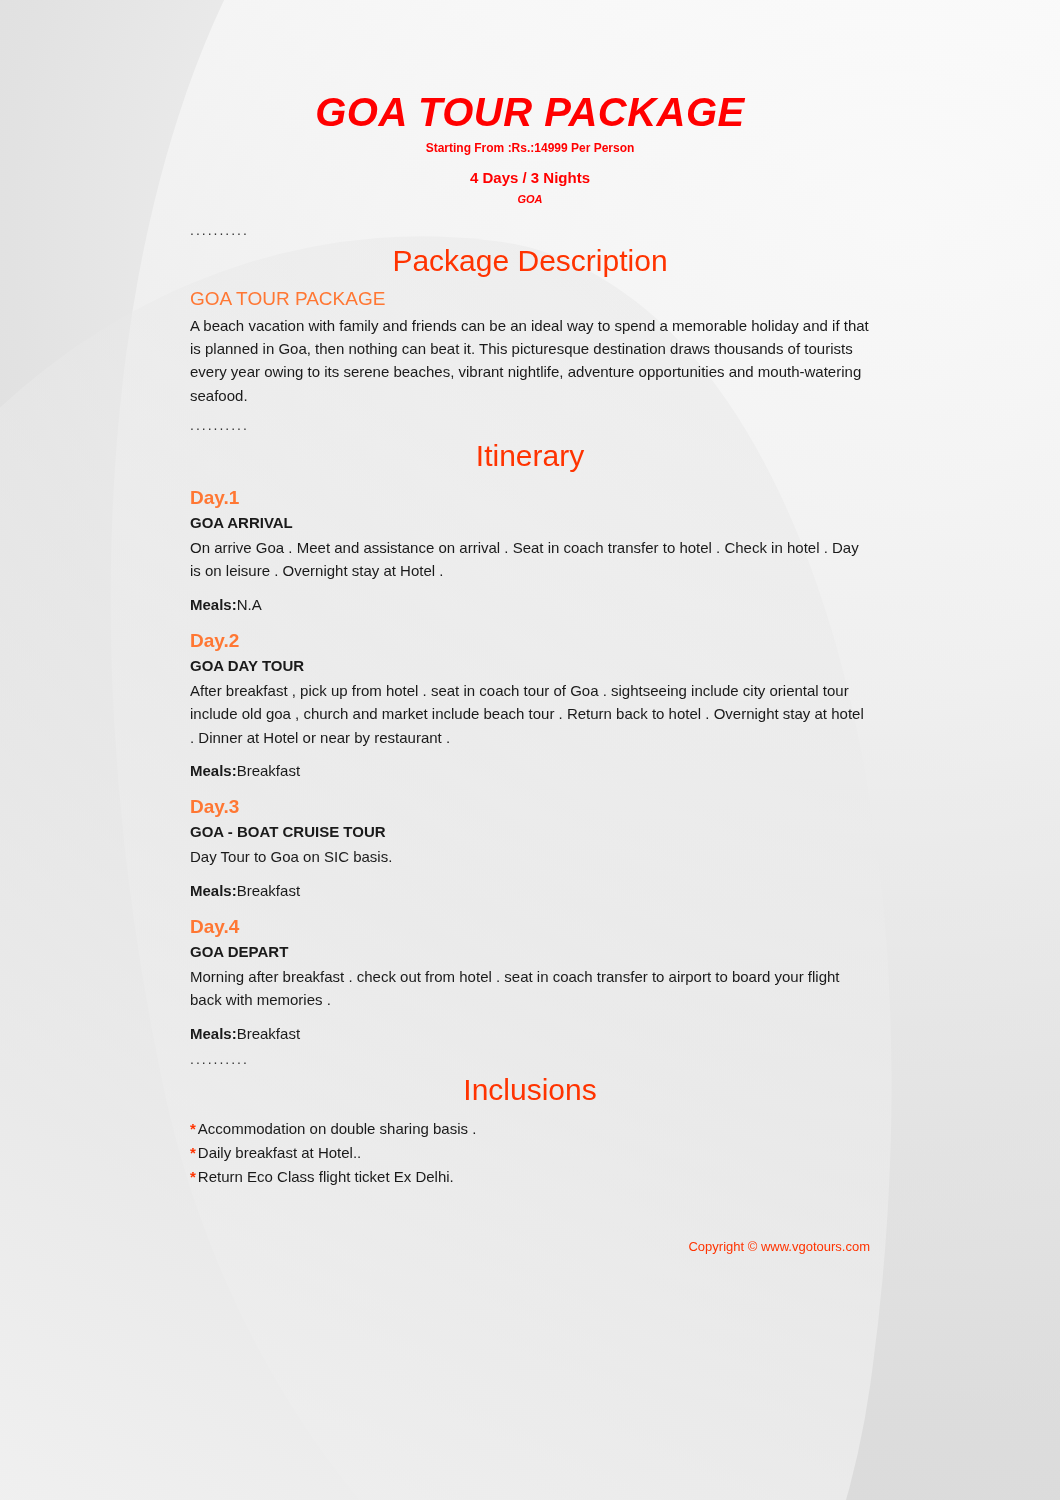GOA TOUR PACKAGE
Starting From :Rs.:14999 Per Person
4 Days / 3 Nights
GOA
..........
Package Description
GOA TOUR PACKAGE
A beach vacation with family and friends can be an ideal way to spend a memorable holiday and if that is planned in Goa, then nothing can beat it. This picturesque destination draws thousands of tourists every year owing to its serene beaches, vibrant nightlife, adventure opportunities and mouth-watering seafood.
..........
Itinerary
Day.1
GOA ARRIVAL
On arrive Goa . Meet and assistance on arrival . Seat in coach transfer to hotel . Check in hotel . Day is on leisure . Overnight stay at Hotel .
Meals: N.A
Day.2
GOA DAY TOUR
After breakfast , pick up from hotel . seat in coach tour of Goa . sightseeing include city oriental tour include old goa , church and market include beach tour . Return back to hotel . Overnight stay at hotel . Dinner at Hotel or near by restaurant .
Meals: Breakfast
Day.3
GOA - BOAT CRUISE TOUR
Day Tour to Goa on SIC basis.
Meals: Breakfast
Day.4
GOA DEPART
Morning after breakfast . check out from hotel . seat in coach transfer to airport to board your flight back with memories .
Meals: Breakfast
..........
Inclusions
Accommodation on double sharing basis .
Daily breakfast at Hotel..
Return Eco Class flight ticket Ex Delhi.
Copyright © www.vgotours.com